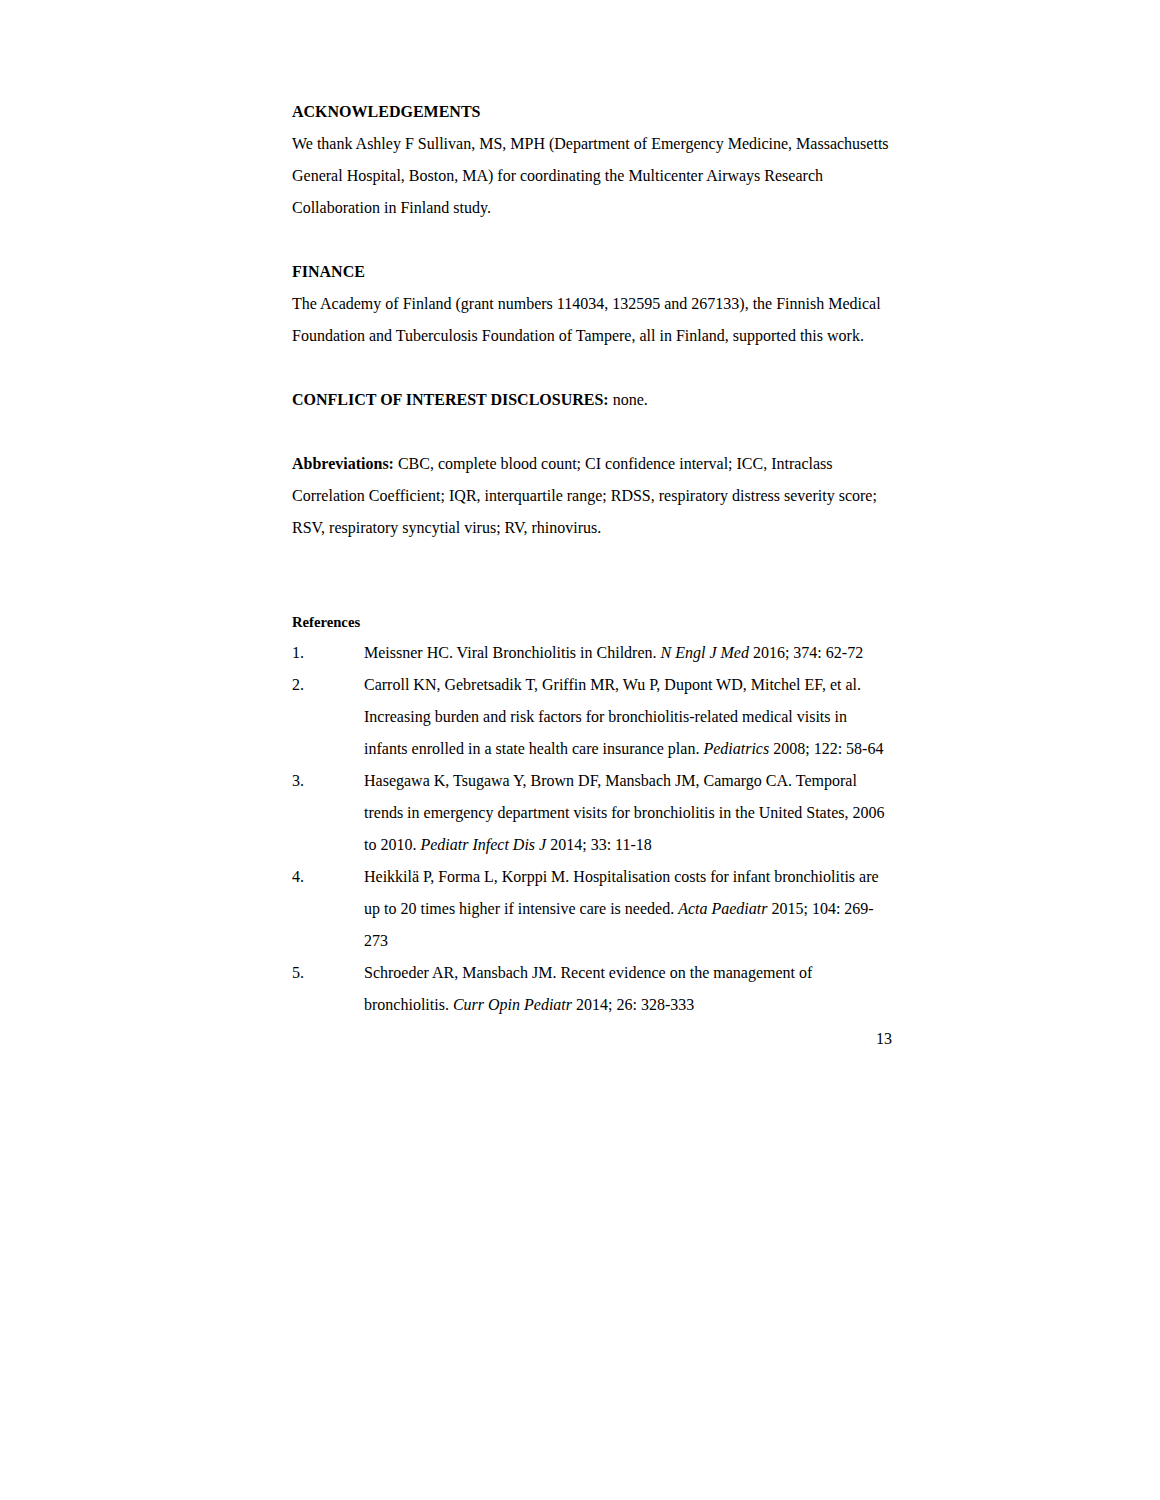ACKNOWLEDGEMENTS
We thank Ashley F Sullivan, MS, MPH (Department of Emergency Medicine, Massachusetts General Hospital, Boston, MA) for coordinating the Multicenter Airways Research Collaboration in Finland study.
FINANCE
The Academy of Finland (grant numbers 114034, 132595 and 267133), the Finnish Medical Foundation and Tuberculosis Foundation of Tampere, all in Finland, supported this work.
CONFLICT OF INTEREST DISCLOSURES: none.
Abbreviations: CBC, complete blood count; CI confidence interval; ICC, Intraclass Correlation Coefficient; IQR, interquartile range; RDSS, respiratory distress severity score; RSV, respiratory syncytial virus; RV, rhinovirus.
References
1. Meissner HC. Viral Bronchiolitis in Children. N Engl J Med 2016; 374: 62-72
2. Carroll KN, Gebretsadik T, Griffin MR, Wu P, Dupont WD, Mitchel EF, et al. Increasing burden and risk factors for bronchiolitis-related medical visits in infants enrolled in a state health care insurance plan. Pediatrics 2008; 122: 58-64
3. Hasegawa K, Tsugawa Y, Brown DF, Mansbach JM, Camargo CA. Temporal trends in emergency department visits for bronchiolitis in the United States, 2006 to 2010. Pediatr Infect Dis J 2014; 33: 11-18
4. Heikkilä P, Forma L, Korppi M. Hospitalisation costs for infant bronchiolitis are up to 20 times higher if intensive care is needed. Acta Paediatr 2015; 104: 269-273
5. Schroeder AR, Mansbach JM. Recent evidence on the management of bronchiolitis. Curr Opin Pediatr 2014; 26: 328-333
13